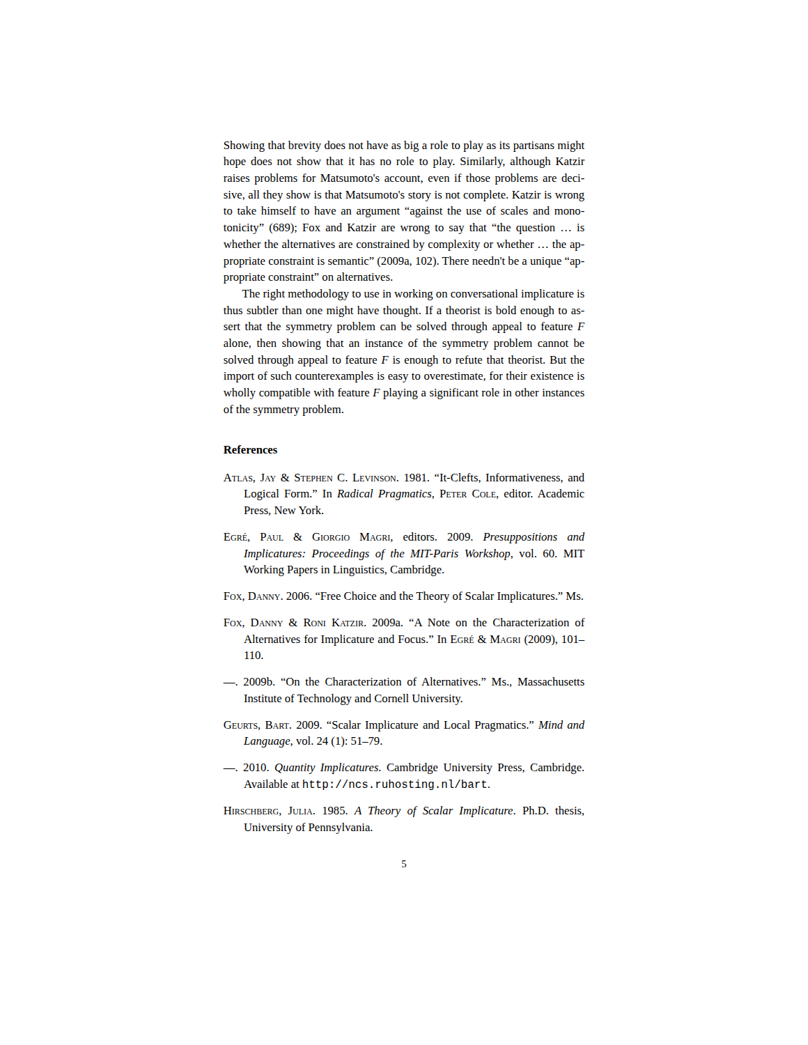Showing that brevity does not have as big a role to play as its partisans might hope does not show that it has no role to play. Similarly, although Katzir raises problems for Matsumoto's account, even if those problems are decisive, all they show is that Matsumoto's story is not complete. Katzir is wrong to take himself to have an argument “against the use of scales and monotonicity” (689); Fox and Katzir are wrong to say that “the question … is whether the alternatives are constrained by complexity or whether … the appropriate constraint is semantic” (2009a, 102). There needn't be a unique “appropriate constraint” on alternatives.
The right methodology to use in working on conversational implicature is thus subtler than one might have thought. If a theorist is bold enough to assert that the symmetry problem can be solved through appeal to feature F alone, then showing that an instance of the symmetry problem cannot be solved through appeal to feature F is enough to refute that theorist. But the import of such counterexamples is easy to overestimate, for their existence is wholly compatible with feature F playing a significant role in other instances of the symmetry problem.
References
Atlas, Jay & Stephen C. Levinson. 1981. “It-Clefts, Informativeness, and Logical Form.” In Radical Pragmatics, Peter Cole, editor. Academic Press, New York.
Egré, Paul & Giorgio Magri, editors. 2009. Presuppositions and Implicatures: Proceedings of the MIT-Paris Workshop, vol. 60. MIT Working Papers in Linguistics, Cambridge.
Fox, Danny. 2006. “Free Choice and the Theory of Scalar Implicatures.” Ms.
Fox, Danny & Roni Katzir. 2009a. “A Note on the Characterization of Alternatives for Implicature and Focus.” In Egré & Magri (2009), 101–110.
—. 2009b. “On the Characterization of Alternatives.” Ms., Massachusetts Institute of Technology and Cornell University.
Geurts, Bart. 2009. “Scalar Implicature and Local Pragmatics.” Mind and Language, vol. 24 (1): 51–79.
—. 2010. Quantity Implicatures. Cambridge University Press, Cambridge. Available at http://ncs.ruhosting.nl/bart.
Hirschberg, Julia. 1985. A Theory of Scalar Implicature. Ph.D. thesis, University of Pennsylvania.
5